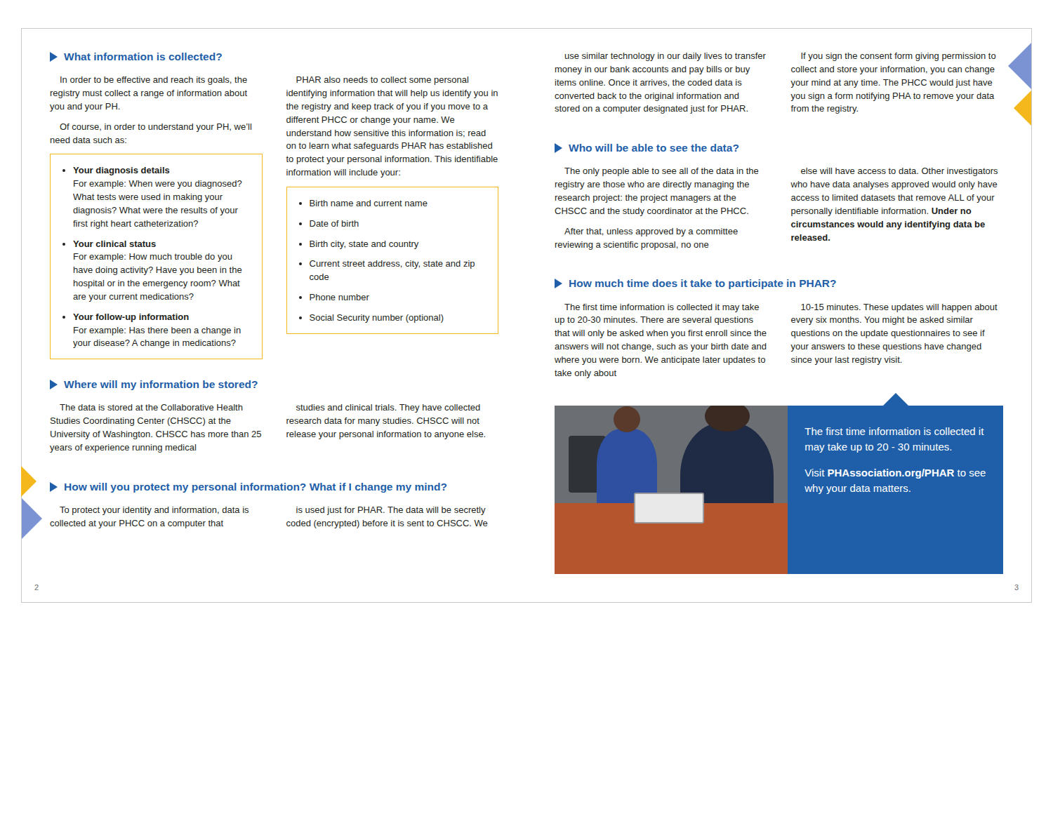What information is collected?
In order to be effective and reach its goals, the registry must collect a range of information about you and your PH.
Of course, in order to understand your PH, we’ll need data such as:
Your diagnosis details
For example: When were you diagnosed? What tests were used in making your diagnosis? What were the results of your first right heart catheterization?
Your clinical status
For example: How much trouble do you have doing activity? Have you been in the hospital or in the emergency room? What are your current medications?
Your follow-up information
For example: Has there been a change in your disease? A change in medications?
PHAR also needs to collect some personal identifying information that will help us identify you in the registry and keep track of you if you move to a different PHCC or change your name. We understand how sensitive this information is; read on to learn what safeguards PHAR has established to protect your personal information. This identifiable information will include your:
Birth name and current name
Date of birth
Birth city, state and country
Current street address, city, state and zip code
Phone number
Social Security number (optional)
Where will my information be stored?
The data is stored at the Collaborative Health Studies Coordinating Center (CHSCC) at the University of Washington. CHSCC has more than 25 years of experience running medical
studies and clinical trials. They have collected research data for many studies. CHSCC will not release your personal information to anyone else.
How will you protect my personal information? What if I change my mind?
To protect your identity and information, data is collected at your PHCC on a computer that
is used just for PHAR. The data will be secretly coded (encrypted) before it is sent to CHSCC. We
2
use similar technology in our daily lives to transfer money in our bank accounts and pay bills or buy items online. Once it arrives, the coded data is converted back to the original information and stored on a computer designated just for PHAR.
If you sign the consent form giving permission to collect and store your information, you can change your mind at any time. The PHCC would just have you sign a form notifying PHA to remove your data from the registry.
Who will be able to see the data?
The only people able to see all of the data in the registry are those who are directly managing the research project: the project managers at the CHSCC and the study coordinator at the PHCC.
After that, unless approved by a committee reviewing a scientific proposal, no one
else will have access to data. Other investigators who have data analyses approved would only have access to limited datasets that remove ALL of your personally identifiable information. Under no circumstances would any identifying data be released.
How much time does it take to participate in PHAR?
The first time information is collected it may take up to 20-30 minutes. There are several questions that will only be asked when you first enroll since the answers will not change, such as your birth date and where you were born. We anticipate later updates to take only about
10-15 minutes. These updates will happen about every six months. You might be asked similar questions on the update questionnaires to see if your answers to these questions have changed since your last registry visit.
The first time information is collected it may take up to 20 - 30 minutes.
Visit PHAssociation.org/PHAR to see why your data matters.
3